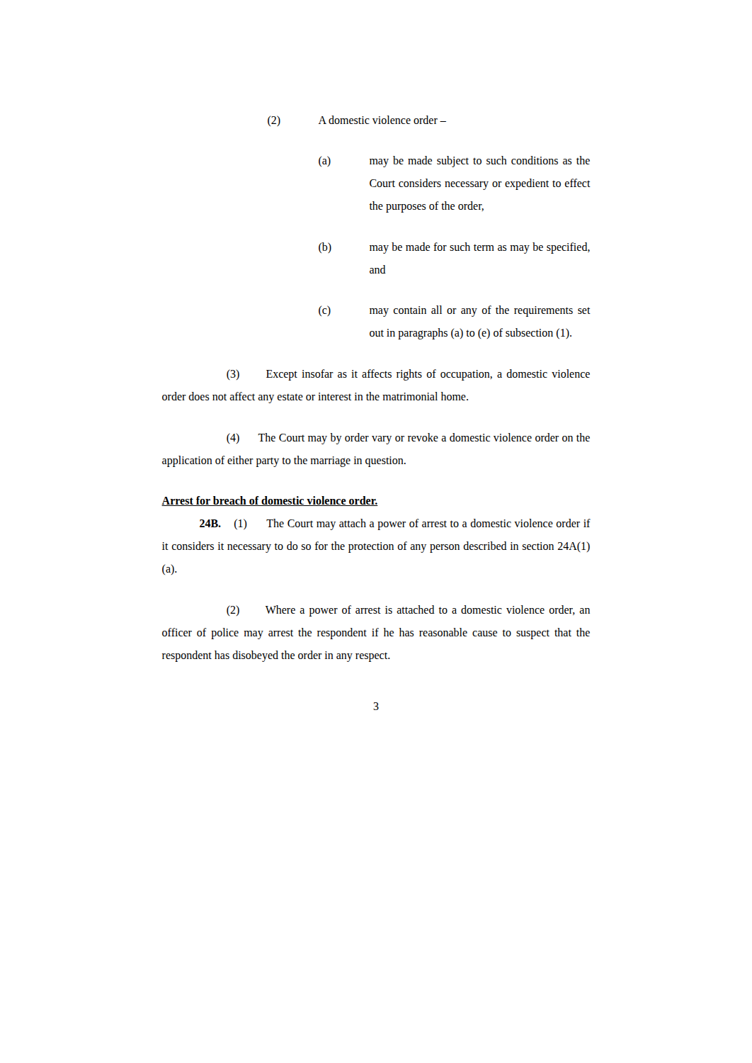(2) A domestic violence order –
(a) may be made subject to such conditions as the Court considers necessary or expedient to effect the purposes of the order,
(b) may be made for such term as may be specified, and
(c) may contain all or any of the requirements set out in paragraphs (a) to (e) of subsection (1).
(3) Except insofar as it affects rights of occupation, a domestic violence order does not affect any estate or interest in the matrimonial home.
(4) The Court may by order vary or revoke a domestic violence order on the application of either party to the marriage in question.
Arrest for breach of domestic violence order.
24B. (1) The Court may attach a power of arrest to a domestic violence order if it considers it necessary to do so for the protection of any person described in section 24A(1)(a).
(2) Where a power of arrest is attached to a domestic violence order, an officer of police may arrest the respondent if he has reasonable cause to suspect that the respondent has disobeyed the order in any respect.
3